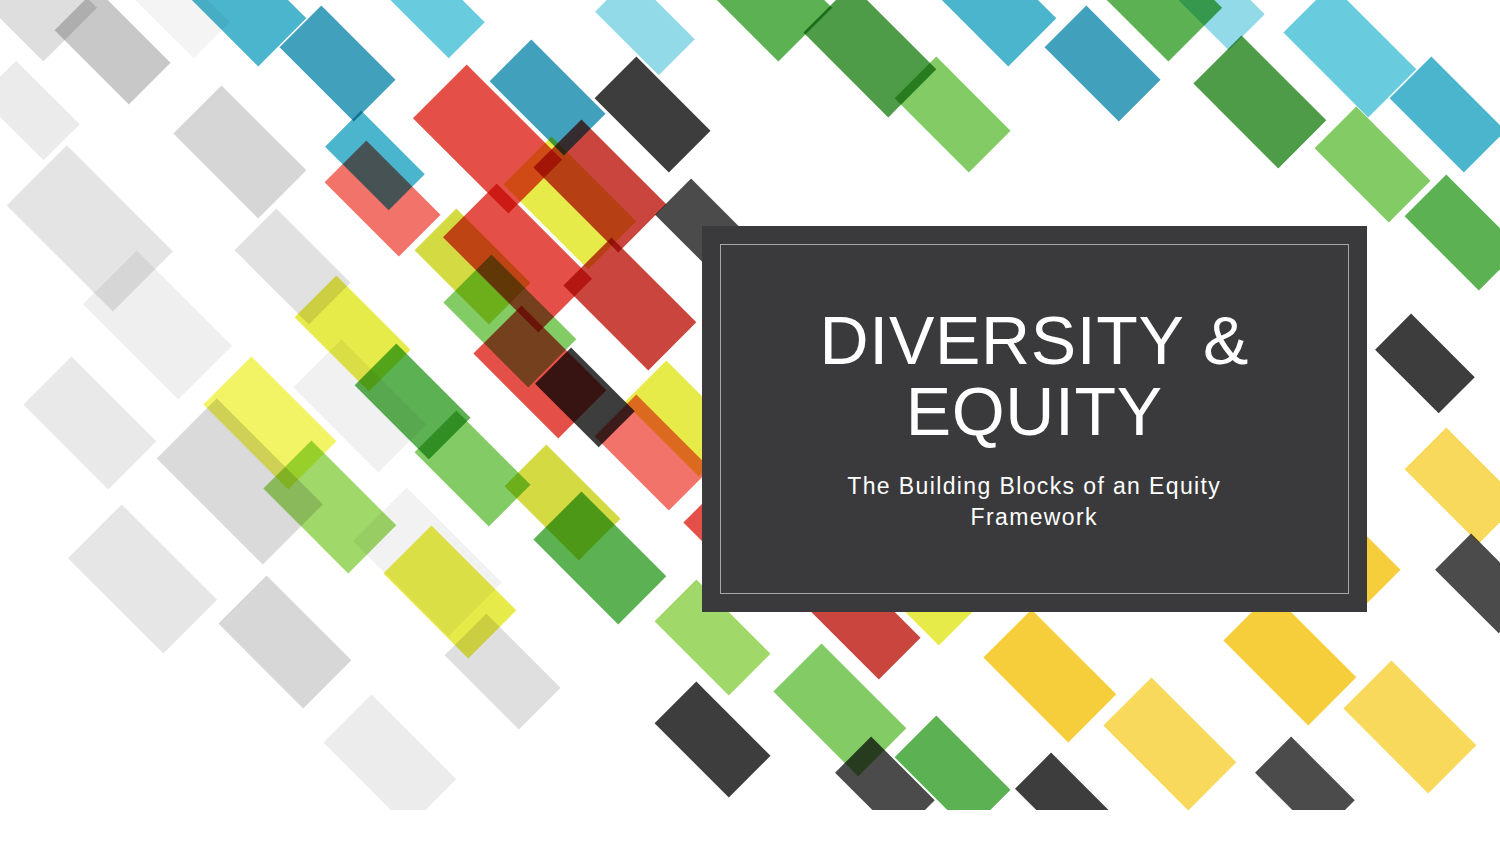DIVERSITY &
EQUITY
The Building Blocks of an Equity
Framework